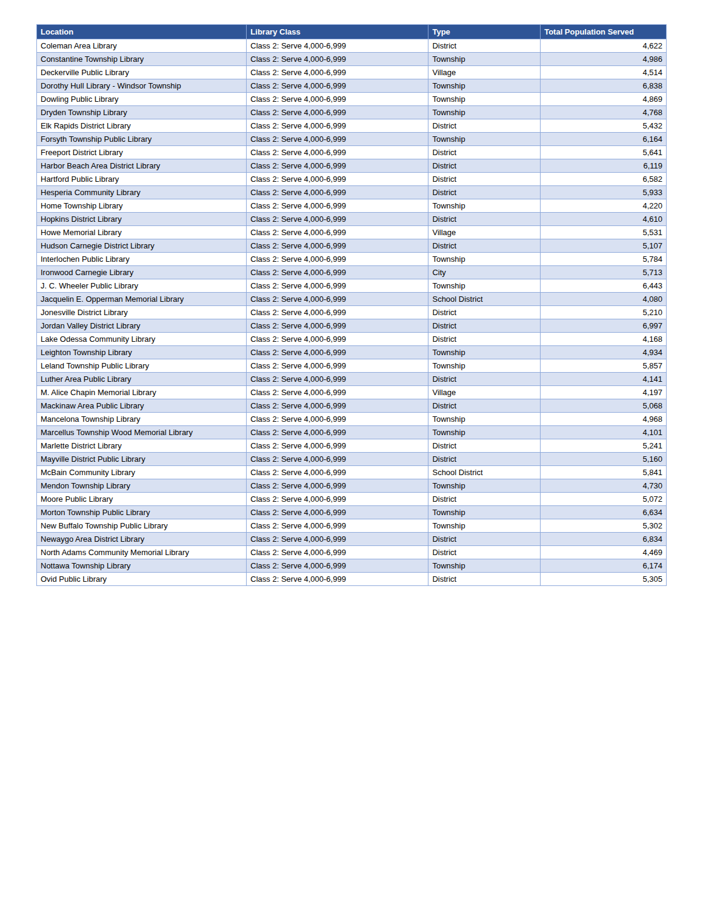| Location | Library Class | Type | Total Population Served |
| --- | --- | --- | --- |
| Coleman Area Library | Class 2: Serve 4,000-6,999 | District | 4,622 |
| Constantine Township Library | Class 2: Serve 4,000-6,999 | Township | 4,986 |
| Deckerville Public Library | Class 2: Serve 4,000-6,999 | Village | 4,514 |
| Dorothy Hull Library - Windsor Township | Class 2: Serve 4,000-6,999 | Township | 6,838 |
| Dowling Public Library | Class 2: Serve 4,000-6,999 | Township | 4,869 |
| Dryden Township Library | Class 2: Serve 4,000-6,999 | Township | 4,768 |
| Elk Rapids District Library | Class 2: Serve 4,000-6,999 | District | 5,432 |
| Forsyth Township Public Library | Class 2: Serve 4,000-6,999 | Township | 6,164 |
| Freeport District Library | Class 2: Serve 4,000-6,999 | District | 5,641 |
| Harbor Beach Area District Library | Class 2: Serve 4,000-6,999 | District | 6,119 |
| Hartford Public Library | Class 2: Serve 4,000-6,999 | District | 6,582 |
| Hesperia Community Library | Class 2: Serve 4,000-6,999 | District | 5,933 |
| Home Township Library | Class 2: Serve 4,000-6,999 | Township | 4,220 |
| Hopkins District Library | Class 2: Serve 4,000-6,999 | District | 4,610 |
| Howe Memorial Library | Class 2: Serve 4,000-6,999 | Village | 5,531 |
| Hudson Carnegie District Library | Class 2: Serve 4,000-6,999 | District | 5,107 |
| Interlochen Public Library | Class 2: Serve 4,000-6,999 | Township | 5,784 |
| Ironwood Carnegie Library | Class 2: Serve 4,000-6,999 | City | 5,713 |
| J. C. Wheeler Public Library | Class 2: Serve 4,000-6,999 | Township | 6,443 |
| Jacquelin E. Opperman Memorial Library | Class 2: Serve 4,000-6,999 | School District | 4,080 |
| Jonesville District Library | Class 2: Serve 4,000-6,999 | District | 5,210 |
| Jordan Valley District Library | Class 2: Serve 4,000-6,999 | District | 6,997 |
| Lake Odessa Community Library | Class 2: Serve 4,000-6,999 | District | 4,168 |
| Leighton Township Library | Class 2: Serve 4,000-6,999 | Township | 4,934 |
| Leland Township Public Library | Class 2: Serve 4,000-6,999 | Township | 5,857 |
| Luther Area Public Library | Class 2: Serve 4,000-6,999 | District | 4,141 |
| M. Alice Chapin Memorial Library | Class 2: Serve 4,000-6,999 | Village | 4,197 |
| Mackinaw Area Public Library | Class 2: Serve 4,000-6,999 | District | 5,068 |
| Mancelona Township Library | Class 2: Serve 4,000-6,999 | Township | 4,968 |
| Marcellus Township Wood Memorial Library | Class 2: Serve 4,000-6,999 | Township | 4,101 |
| Marlette District Library | Class 2: Serve 4,000-6,999 | District | 5,241 |
| Mayville District Public Library | Class 2: Serve 4,000-6,999 | District | 5,160 |
| McBain Community Library | Class 2: Serve 4,000-6,999 | School District | 5,841 |
| Mendon Township Library | Class 2: Serve 4,000-6,999 | Township | 4,730 |
| Moore Public Library | Class 2: Serve 4,000-6,999 | District | 5,072 |
| Morton Township Public Library | Class 2: Serve 4,000-6,999 | Township | 6,634 |
| New Buffalo Township Public Library | Class 2: Serve 4,000-6,999 | Township | 5,302 |
| Newaygo Area District Library | Class 2: Serve 4,000-6,999 | District | 6,834 |
| North Adams Community Memorial Library | Class 2: Serve 4,000-6,999 | District | 4,469 |
| Nottawa Township Library | Class 2: Serve 4,000-6,999 | Township | 6,174 |
| Ovid Public Library | Class 2: Serve 4,000-6,999 | District | 5,305 |